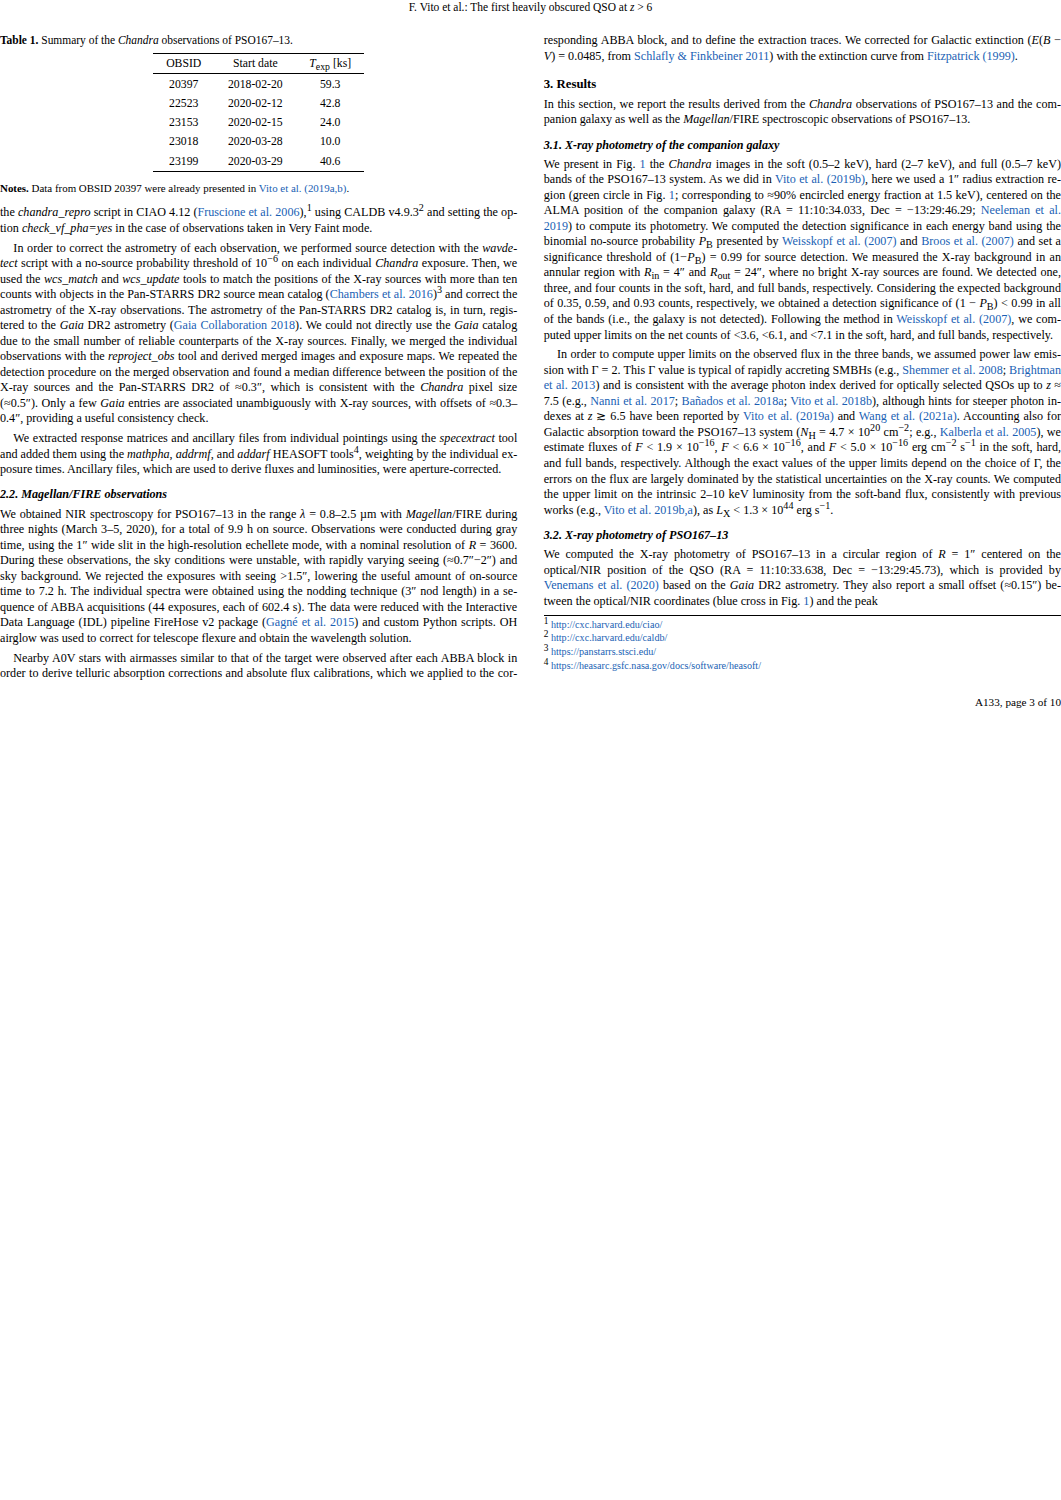F. Vito et al.: The first heavily obscured QSO at z > 6
Table 1. Summary of the Chandra observations of PSO167–13.
| OBSID | Start date | T exp [ks] |
| --- | --- | --- |
| 20397 | 2018-02-20 | 59.3 |
| 22523 | 2020-02-12 | 42.8 |
| 23153 | 2020-02-15 | 24.0 |
| 23018 | 2020-03-28 | 10.0 |
| 23199 | 2020-03-29 | 40.6 |
Notes. Data from OBSID 20397 were already presented in Vito et al. (2019a,b).
the chandra_repro script in CIAO 4.12 (Fruscione et al. 2006),1 using CALDB v4.9.32 and setting the option check_vf_pha=yes in the case of observations taken in Very Faint mode.
In order to correct the astrometry of each observation, we performed source detection with the wavdetect script with a no-source probability threshold of 10−6 on each individual Chandra exposure. Then, we used the wcs_match and wcs_update tools to match the positions of the X-ray sources with more than ten counts with objects in the Pan-STARRS DR2 source mean catalog (Chambers et al. 2016)3 and correct the astrometry of the X-ray observations. The astrometry of the Pan-STARRS DR2 catalog is, in turn, registered to the Gaia DR2 astrometry (Gaia Collaboration 2018). We could not directly use the Gaia catalog due to the small number of reliable counterparts of the X-ray sources. Finally, we merged the individual observations with the reproject_obs tool and derived merged images and exposure maps. We repeated the detection procedure on the merged observation and found a median difference between the position of the X-ray sources and the Pan-STARRS DR2 of ≈0.3″, which is consistent with the Chandra pixel size (≈0.5″). Only a few Gaia entries are associated unambiguously with X-ray sources, with offsets of ≈0.3–0.4″, providing a useful consistency check.
We extracted response matrices and ancillary files from individual pointings using the specextract tool and added them using the mathpha, addrmf, and addarf HEASOFT tools4, weighting by the individual exposure times. Ancillary files, which are used to derive fluxes and luminosities, were aperture-corrected.
2.2. Magellan/FIRE observations
We obtained NIR spectroscopy for PSO167–13 in the range λ = 0.8–2.5 µm with Magellan/FIRE during three nights (March 3–5, 2020), for a total of 9.9 h on source. Observations were conducted during gray time, using the 1″ wide slit in the high-resolution echellete mode, with a nominal resolution of R = 3600. During these observations, the sky conditions were unstable, with rapidly varying seeing (≈0.7″−2″) and sky background. We rejected the exposures with seeing >1.5″, lowering the useful amount of on-source time to 7.2 h. The individual spectra were obtained using the nodding technique (3″ nod length) in a sequence of ABBA acquisitions (44 exposures, each of 602.4 s). The data were reduced with the Interactive Data Language (IDL) pipeline FireHose v2 package (Gagné et al. 2015) and custom Python scripts. OH airglow was used to correct for telescope flexure and obtain the wavelength solution.
Nearby A0V stars with airmasses similar to that of the target were observed after each ABBA block in order to derive telluric absorption corrections and absolute flux calibrations, which we applied to the corresponding ABBA block, and to define the extraction traces. We corrected for Galactic extinction (E(B − V) = 0.0485, from Schlafly & Finkbeiner 2011) with the extinction curve from Fitzpatrick (1999).
3. Results
In this section, we report the results derived from the Chandra observations of PSO167–13 and the companion galaxy as well as the Magellan/FIRE spectroscopic observations of PSO167–13.
3.1. X-ray photometry of the companion galaxy
We present in Fig. 1 the Chandra images in the soft (0.5–2 keV), hard (2–7 keV), and full (0.5–7 keV) bands of the PSO167–13 system. As we did in Vito et al. (2019b), here we used a 1″ radius extraction region (green circle in Fig. 1; corresponding to ≈90% encircled energy fraction at 1.5 keV), centered on the ALMA position of the companion galaxy (RA = 11:10:34.033, Dec = −13:29:46.29; Neeleman et al. 2019) to compute its photometry. We computed the detection significance in each energy band using the binomial no-source probability PB presented by Weisskopf et al. (2007) and Broos et al. (2007) and set a significance threshold of (1−PB) = 0.99 for source detection. We measured the X-ray background in an annular region with Rin = 4″ and Rout = 24″, where no bright X-ray sources are found. We detected one, three, and four counts in the soft, hard, and full bands, respectively. Considering the expected background of 0.35, 0.59, and 0.93 counts, respectively, we obtained a detection significance of (1 − PB) < 0.99 in all of the bands (i.e., the galaxy is not detected). Following the method in Weisskopf et al. (2007), we computed upper limits on the net counts of <3.6, <6.1, and <7.1 in the soft, hard, and full bands, respectively.
In order to compute upper limits on the observed flux in the three bands, we assumed power law emission with Γ = 2. This Γ value is typical of rapidly accreting SMBHs (e.g., Shemmer et al. 2008; Brightman et al. 2013) and is consistent with the average photon index derived for optically selected QSOs up to z ≈ 7.5 (e.g., Nanni et al. 2017; Bañados et al. 2018a; Vito et al. 2018b), although hints for steeper photon indexes at z ≳ 6.5 have been reported by Vito et al. (2019a) and Wang et al. (2021a). Accounting also for Galactic absorption toward the PSO167–13 system (NH = 4.7 × 1020 cm−2; e.g., Kalberla et al. 2005), we estimate fluxes of F < 1.9 × 10−16, F < 6.6 × 10−16, and F < 5.0 × 10−16 erg cm−2 s−1 in the soft, hard, and full bands, respectively. Although the exact values of the upper limits depend on the choice of Γ, the errors on the flux are largely dominated by the statistical uncertainties on the X-ray counts. We computed the upper limit on the intrinsic 2–10 keV luminosity from the soft-band flux, consistently with previous works (e.g., Vito et al. 2019b,a), as LX < 1.3 × 1044 erg s−1.
3.2. X-ray photometry of PSO167–13
We computed the X-ray photometry of PSO167–13 in a circular region of R = 1″ centered on the optical/NIR position of the QSO (RA = 11:10:33.638, Dec = −13:29:45.73), which is provided by Venemans et al. (2020) based on the Gaia DR2 astrometry. They also report a small offset (≈0.15″) between the optical/NIR coordinates (blue cross in Fig. 1) and the peak
1 http://cxc.harvard.edu/ciao/
2 http://cxc.harvard.edu/caldb/
3 https://panstarrs.stsci.edu/
4 https://heasarc.gsfc.nasa.gov/docs/software/heasoft/
A133, page 3 of 10